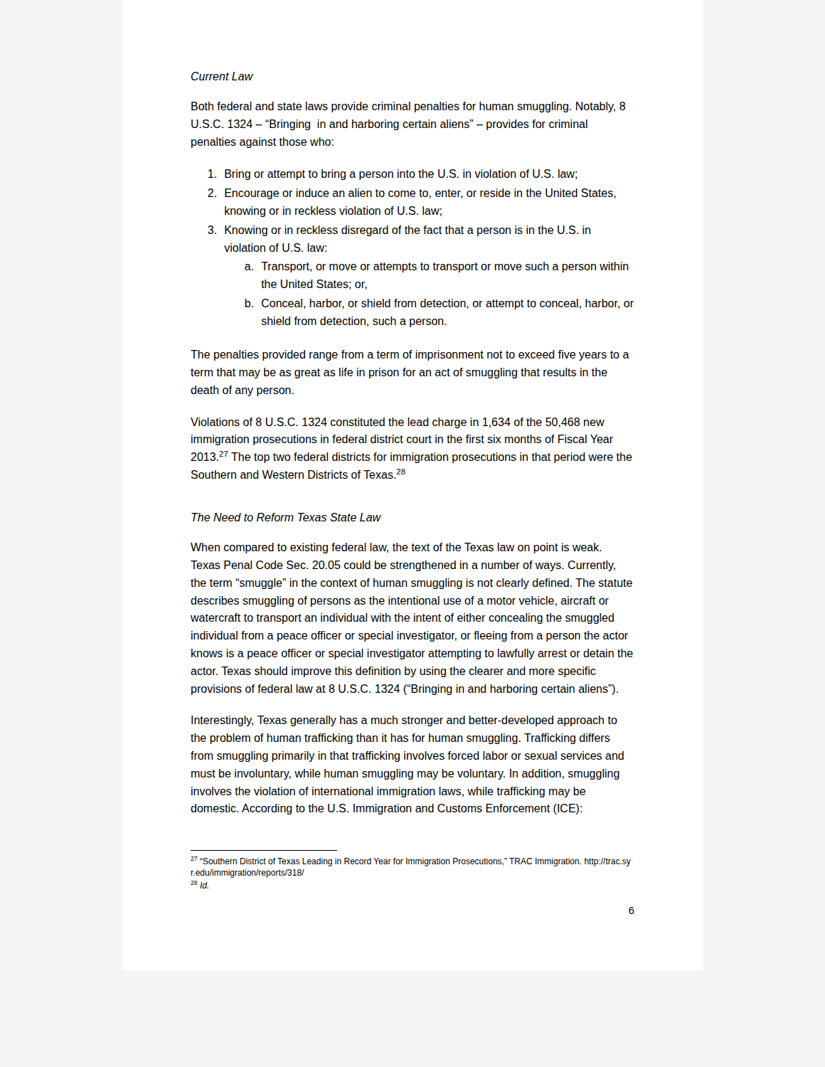Current Law
Both federal and state laws provide criminal penalties for human smuggling. Notably, 8 U.S.C. 1324 – “Bringing in and harboring certain aliens” – provides for criminal penalties against those who:
Bring or attempt to bring a person into the U.S. in violation of U.S. law;
Encourage or induce an alien to come to, enter, or reside in the United States, knowing or in reckless violation of U.S. law;
Knowing or in reckless disregard of the fact that a person is in the U.S. in violation of U.S. law:
Transport, or move or attempts to transport or move such a person within the United States; or,
Conceal, harbor, or shield from detection, or attempt to conceal, harbor, or shield from detection, such a person.
The penalties provided range from a term of imprisonment not to exceed five years to a term that may be as great as life in prison for an act of smuggling that results in the death of any person.
Violations of 8 U.S.C. 1324 constituted the lead charge in 1,634 of the 50,468 new immigration prosecutions in federal district court in the first six months of Fiscal Year 2013.27 The top two federal districts for immigration prosecutions in that period were the Southern and Western Districts of Texas.28
The Need to Reform Texas State Law
When compared to existing federal law, the text of the Texas law on point is weak. Texas Penal Code Sec. 20.05 could be strengthened in a number of ways. Currently, the term “smuggle” in the context of human smuggling is not clearly defined. The statute describes smuggling of persons as the intentional use of a motor vehicle, aircraft or watercraft to transport an individual with the intent of either concealing the smuggled individual from a peace officer or special investigator, or fleeing from a person the actor knows is a peace officer or special investigator attempting to lawfully arrest or detain the actor. Texas should improve this definition by using the clearer and more specific provisions of federal law at 8 U.S.C. 1324 (“Bringing in and harboring certain aliens”).
Interestingly, Texas generally has a much stronger and better-developed approach to the problem of human trafficking than it has for human smuggling. Trafficking differs from smuggling primarily in that trafficking involves forced labor or sexual services and must be involuntary, while human smuggling may be voluntary. In addition, smuggling involves the violation of international immigration laws, while trafficking may be domestic. According to the U.S. Immigration and Customs Enforcement (ICE):
27 “Southern District of Texas Leading in Record Year for Immigration Prosecutions,” TRAC Immigration. http://trac.syr.edu/immigration/reports/318/
28 Id.
6